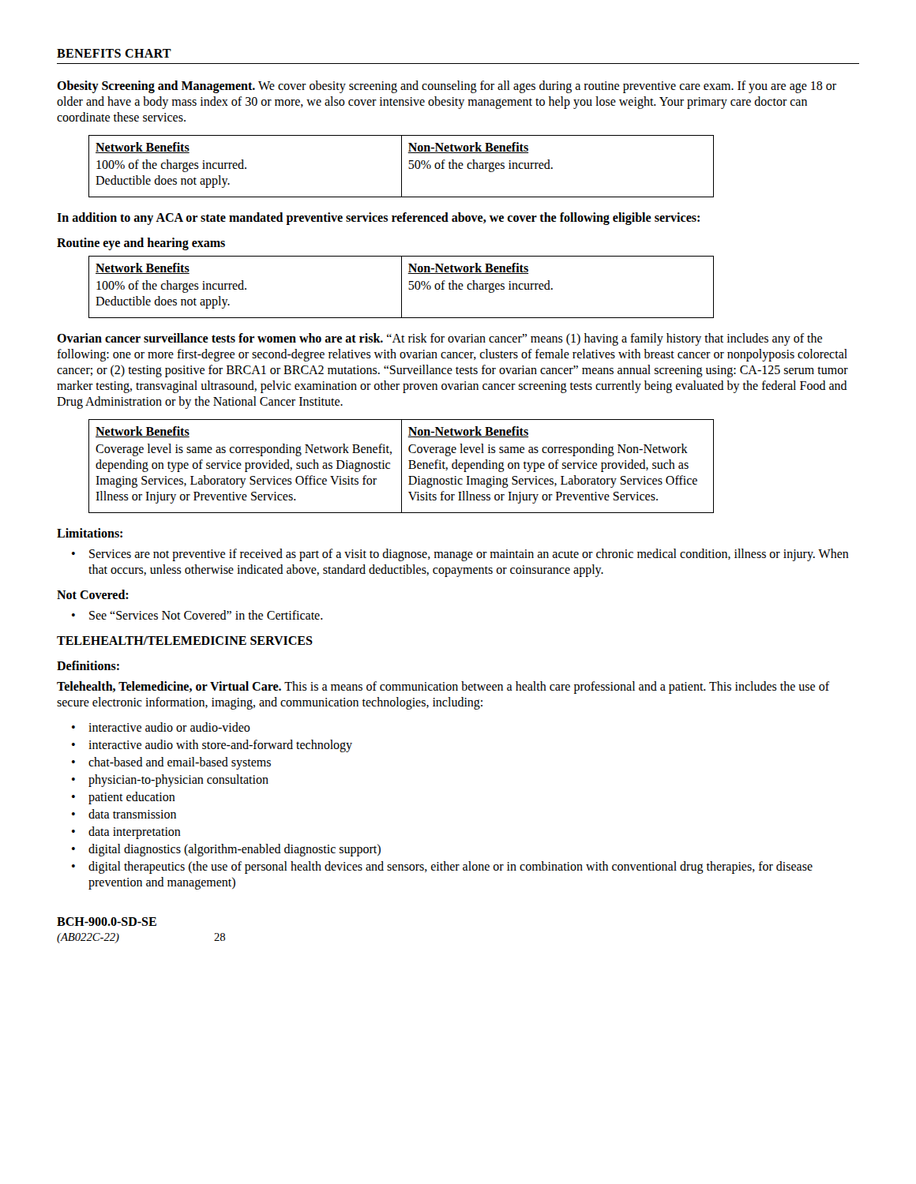BENEFITS CHART
Obesity Screening and Management. We cover obesity screening and counseling for all ages during a routine preventive care exam. If you are age 18 or older and have a body mass index of 30 or more, we also cover intensive obesity management to help you lose weight. Your primary care doctor can coordinate these services.
| Network Benefits | Non-Network Benefits |
| 100% of the charges incurred. Deductible does not apply. | 50% of the charges incurred. |
In addition to any ACA or state mandated preventive services referenced above, we cover the following eligible services:
Routine eye and hearing exams
| Network Benefits | Non-Network Benefits |
| 100% of the charges incurred. Deductible does not apply. | 50% of the charges incurred. |
Ovarian cancer surveillance tests for women who are at risk. “At risk for ovarian cancer” means (1) having a family history that includes any of the following: one or more first-degree or second-degree relatives with ovarian cancer, clusters of female relatives with breast cancer or nonpolyposis colorectal cancer; or (2) testing positive for BRCA1 or BRCA2 mutations. “Surveillance tests for ovarian cancer” means annual screening using: CA-125 serum tumor marker testing, transvaginal ultrasound, pelvic examination or other proven ovarian cancer screening tests currently being evaluated by the federal Food and Drug Administration or by the National Cancer Institute.
| Network Benefits | Non-Network Benefits |
| Coverage level is same as corresponding Network Benefit, depending on type of service provided, such as Diagnostic Imaging Services, Laboratory Services Office Visits for Illness or Injury or Preventive Services. | Coverage level is same as corresponding Non-Network Benefit, depending on type of service provided, such as Diagnostic Imaging Services, Laboratory Services Office Visits for Illness or Injury or Preventive Services. |
Limitations:
Services are not preventive if received as part of a visit to diagnose, manage or maintain an acute or chronic medical condition, illness or injury. When that occurs, unless otherwise indicated above, standard deductibles, copayments or coinsurance apply.
Not Covered:
See “Services Not Covered” in the Certificate.
TELEHEALTH/TELEMEDICINE SERVICES
Definitions:
Telehealth, Telemedicine, or Virtual Care. This is a means of communication between a health care professional and a patient. This includes the use of secure electronic information, imaging, and communication technologies, including:
interactive audio or audio-video
interactive audio with store-and-forward technology
chat-based and email-based systems
physician-to-physician consultation
patient education
data transmission
data interpretation
digital diagnostics (algorithm-enabled diagnostic support)
digital therapeutics (the use of personal health devices and sensors, either alone or in combination with conventional drug therapies, for disease prevention and management)
BCH-900.0-SD-SE
(AB022C-22) 28